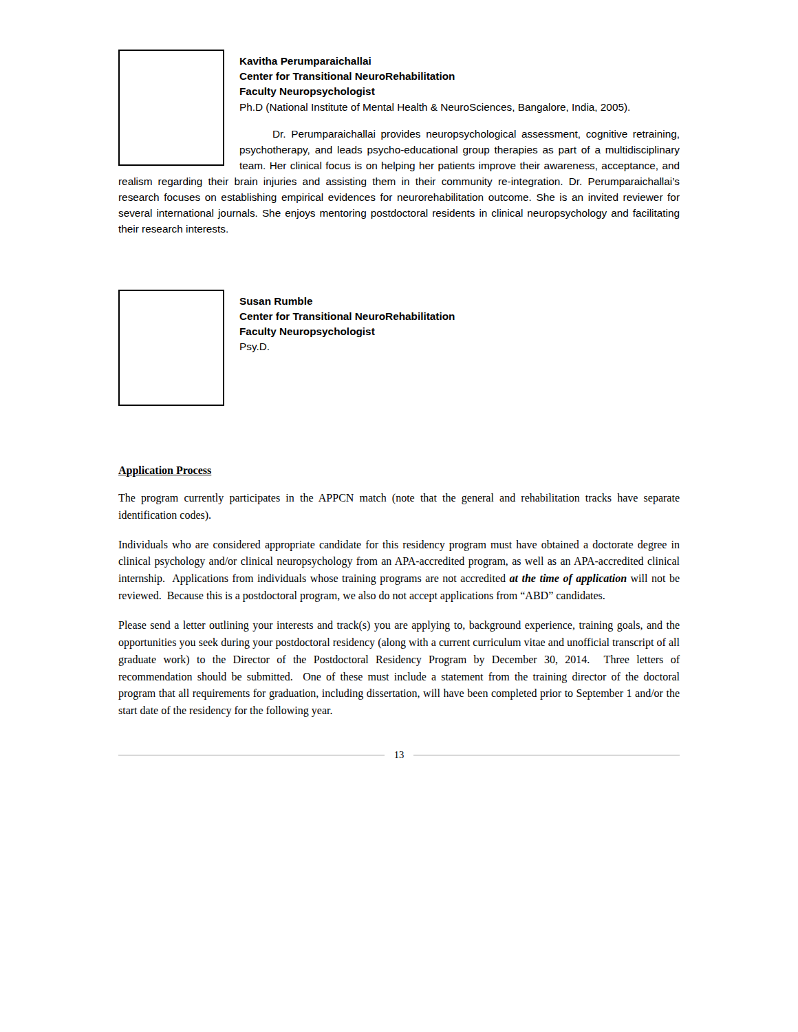Kavitha Perumparaichallai Center for Transitional NeuroRehabilitation Faculty Neuropsychologist Ph.D (National Institute of Mental Health & NeuroSciences, Bangalore, India, 2005).
Dr. Perumparaichallai provides neuropsychological assessment, cognitive retraining, psychotherapy, and leads psycho-educational group therapies as part of a multidisciplinary team. Her clinical focus is on helping her patients improve their awareness, acceptance, and realism regarding their brain injuries and assisting them in their community re-integration. Dr. Perumparaichallai’s research focuses on establishing empirical evidences for neurorehabilitation outcome. She is an invited reviewer for several international journals. She enjoys mentoring postdoctoral residents in clinical neuropsychology and facilitating their research interests.
Susan Rumble Center for Transitional NeuroRehabilitation Faculty Neuropsychologist Psy.D.
Application Process
The program currently participates in the APPCN match (note that the general and rehabilitation tracks have separate identification codes).
Individuals who are considered appropriate candidate for this residency program must have obtained a doctorate degree in clinical psychology and/or clinical neuropsychology from an APA-accredited program, as well as an APA-accredited clinical internship. Applications from individuals whose training programs are not accredited at the time of application will not be reviewed. Because this is a postdoctoral program, we also do not accept applications from “ABD” candidates.
Please send a letter outlining your interests and track(s) you are applying to, background experience, training goals, and the opportunities you seek during your postdoctoral residency (along with a current curriculum vitae and unofficial transcript of all graduate work) to the Director of the Postdoctoral Residency Program by December 30, 2014. Three letters of recommendation should be submitted. One of these must include a statement from the training director of the doctoral program that all requirements for graduation, including dissertation, will have been completed prior to September 1 and/or the start date of the residency for the following year.
13